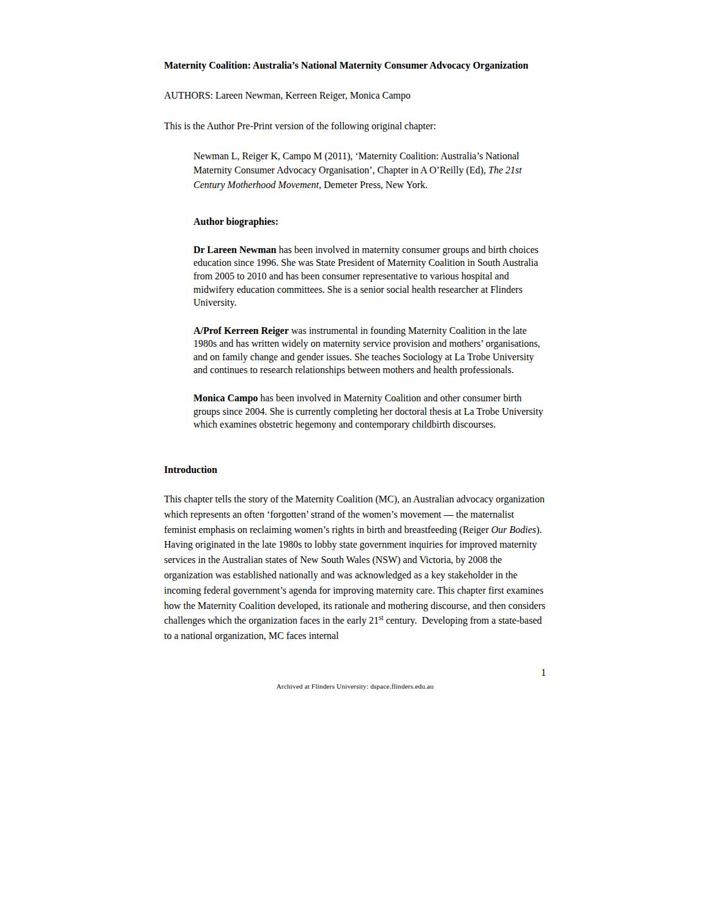Maternity Coalition: Australia’s National Maternity Consumer Advocacy Organization
AUTHORS: Lareen Newman, Kerreen Reiger, Monica Campo
This is the Author Pre-Print version of the following original chapter:
Newman L, Reiger K, Campo M (2011), ‘Maternity Coalition: Australia’s National Maternity Consumer Advocacy Organisation’, Chapter in A O’Reilly (Ed), The 21st Century Motherhood Movement, Demeter Press, New York.
Author biographies:
Dr Lareen Newman has been involved in maternity consumer groups and birth choices education since 1996. She was State President of Maternity Coalition in South Australia from 2005 to 2010 and has been consumer representative to various hospital and midwifery education committees. She is a senior social health researcher at Flinders University.
A/Prof Kerreen Reiger was instrumental in founding Maternity Coalition in the late 1980s and has written widely on maternity service provision and mothers’ organisations, and on family change and gender issues. She teaches Sociology at La Trobe University and continues to research relationships between mothers and health professionals.
Monica Campo has been involved in Maternity Coalition and other consumer birth groups since 2004. She is currently completing her doctoral thesis at La Trobe University which examines obstetric hegemony and contemporary childbirth discourses.
Introduction
This chapter tells the story of the Maternity Coalition (MC), an Australian advocacy organization which represents an often ‘forgotten’ strand of the women’s movement — the maternalist feminist emphasis on reclaiming women’s rights in birth and breastfeeding (Reiger Our Bodies). Having originated in the late 1980s to lobby state government inquiries for improved maternity services in the Australian states of New South Wales (NSW) and Victoria, by 2008 the organization was established nationally and was acknowledged as a key stakeholder in the incoming federal government’s agenda for improving maternity care. This chapter first examines how the Maternity Coalition developed, its rationale and mothering discourse, and then considers challenges which the organization faces in the early 21st century. Developing from a state-based to a national organization, MC faces internal
1
Archived at Flinders University: dspace.flinders.edu.au